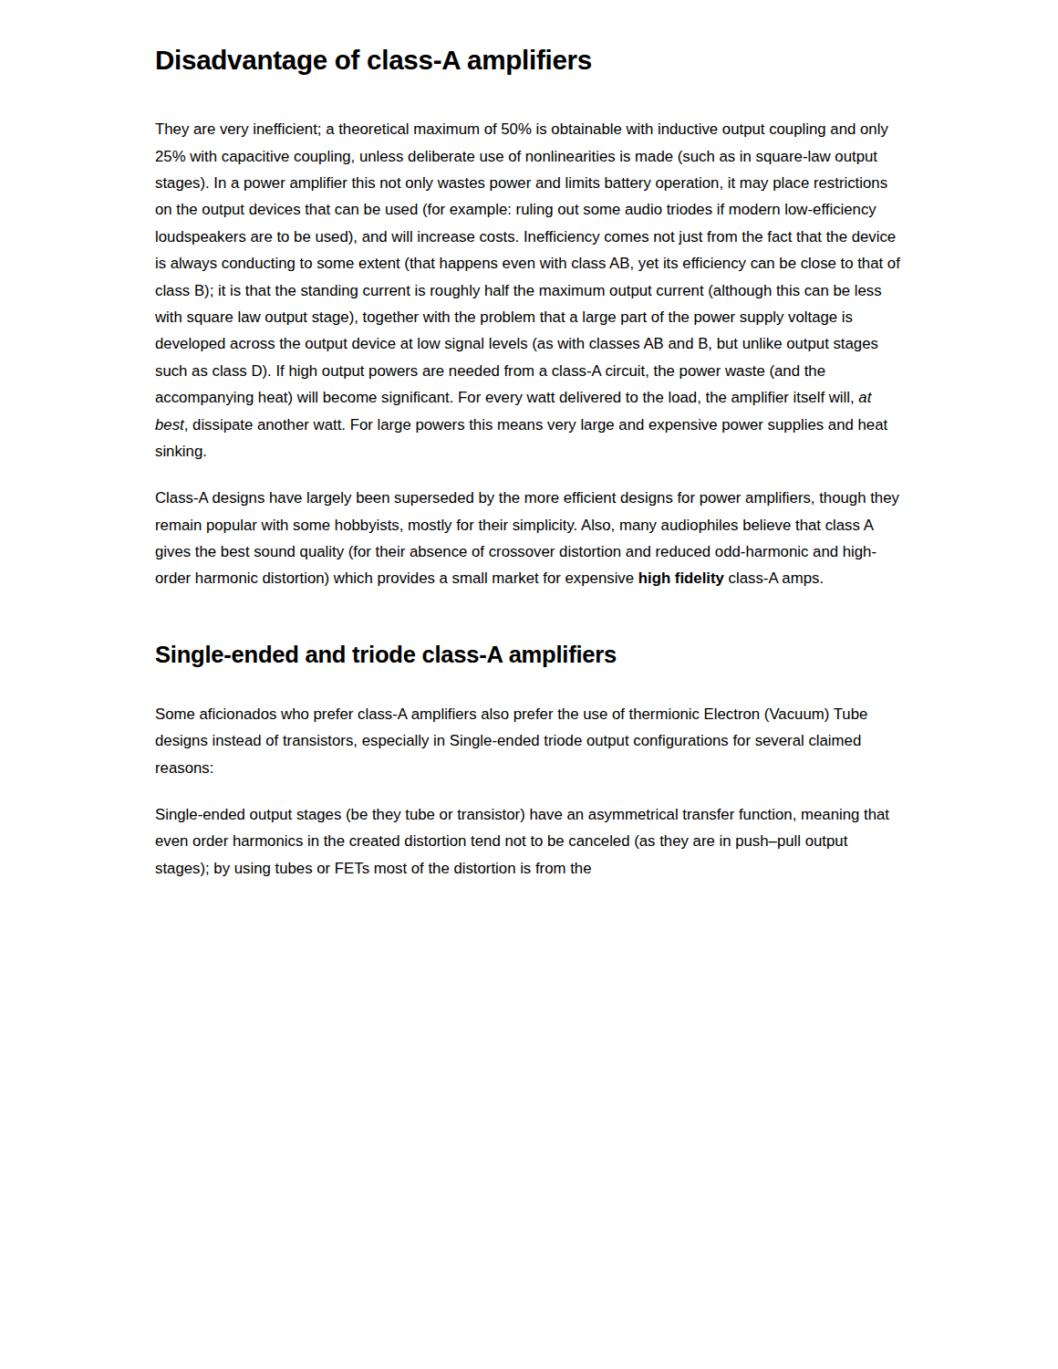Disadvantage of class-A amplifiers
They are very inefficient; a theoretical maximum of 50% is obtainable with inductive output coupling and only 25% with capacitive coupling, unless deliberate use of nonlinearities is made (such as in square-law output stages). In a power amplifier this not only wastes power and limits battery operation, it may place restrictions on the output devices that can be used (for example: ruling out some audio triodes if modern low-efficiency loudspeakers are to be used), and will increase costs. Inefficiency comes not just from the fact that the device is always conducting to some extent (that happens even with class AB, yet its efficiency can be close to that of class B); it is that the standing current is roughly half the maximum output current (although this can be less with square law output stage), together with the problem that a large part of the power supply voltage is developed across the output device at low signal levels (as with classes AB and B, but unlike output stages such as class D). If high output powers are needed from a class-A circuit, the power waste (and the accompanying heat) will become significant. For every watt delivered to the load, the amplifier itself will, at best, dissipate another watt. For large powers this means very large and expensive power supplies and heat sinking.
Class-A designs have largely been superseded by the more efficient designs for power amplifiers, though they remain popular with some hobbyists, mostly for their simplicity. Also, many audiophiles believe that class A gives the best sound quality (for their absence of crossover distortion and reduced odd-harmonic and high-order harmonic distortion) which provides a small market for expensive high fidelity class-A amps.
Single-ended and triode class-A amplifiers
Some aficionados who prefer class-A amplifiers also prefer the use of thermionic Electron (Vacuum) Tube designs instead of transistors, especially in Single-ended triode output configurations for several claimed reasons:
Single-ended output stages (be they tube or transistor) have an asymmetrical transfer function, meaning that even order harmonics in the created distortion tend not to be canceled (as they are in push–pull output stages); by using tubes or FETs most of the distortion is from the